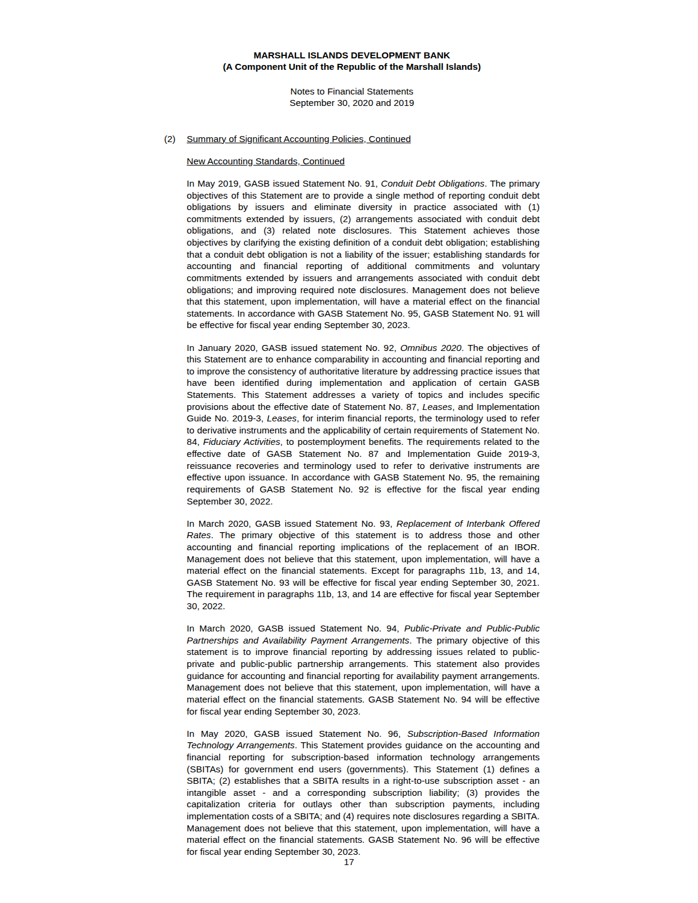MARSHALL ISLANDS DEVELOPMENT BANK
(A Component Unit of the Republic of the Marshall Islands)
Notes to Financial Statements
September 30, 2020 and 2019
(2) Summary of Significant Accounting Policies, Continued
New Accounting Standards, Continued
In May 2019, GASB issued Statement No. 91, Conduit Debt Obligations. The primary objectives of this Statement are to provide a single method of reporting conduit debt obligations by issuers and eliminate diversity in practice associated with (1) commitments extended by issuers, (2) arrangements associated with conduit debt obligations, and (3) related note disclosures. This Statement achieves those objectives by clarifying the existing definition of a conduit debt obligation; establishing that a conduit debt obligation is not a liability of the issuer; establishing standards for accounting and financial reporting of additional commitments and voluntary commitments extended by issuers and arrangements associated with conduit debt obligations; and improving required note disclosures. Management does not believe that this statement, upon implementation, will have a material effect on the financial statements. In accordance with GASB Statement No. 95, GASB Statement No. 91 will be effective for fiscal year ending September 30, 2023.
In January 2020, GASB issued statement No. 92, Omnibus 2020. The objectives of this Statement are to enhance comparability in accounting and financial reporting and to improve the consistency of authoritative literature by addressing practice issues that have been identified during implementation and application of certain GASB Statements. This Statement addresses a variety of topics and includes specific provisions about the effective date of Statement No. 87, Leases, and Implementation Guide No. 2019-3, Leases, for interim financial reports, the terminology used to refer to derivative instruments and the applicability of certain requirements of Statement No. 84, Fiduciary Activities, to postemployment benefits. The requirements related to the effective date of GASB Statement No. 87 and Implementation Guide 2019-3, reissuance recoveries and terminology used to refer to derivative instruments are effective upon issuance. In accordance with GASB Statement No. 95, the remaining requirements of GASB Statement No. 92 is effective for the fiscal year ending September 30, 2022.
In March 2020, GASB issued Statement No. 93, Replacement of Interbank Offered Rates. The primary objective of this statement is to address those and other accounting and financial reporting implications of the replacement of an IBOR. Management does not believe that this statement, upon implementation, will have a material effect on the financial statements. Except for paragraphs 11b, 13, and 14, GASB Statement No. 93 will be effective for fiscal year ending September 30, 2021. The requirement in paragraphs 11b, 13, and 14 are effective for fiscal year September 30, 2022.
In March 2020, GASB issued Statement No. 94, Public-Private and Public-Public Partnerships and Availability Payment Arrangements. The primary objective of this statement is to improve financial reporting by addressing issues related to public-private and public-public partnership arrangements. This statement also provides guidance for accounting and financial reporting for availability payment arrangements. Management does not believe that this statement, upon implementation, will have a material effect on the financial statements. GASB Statement No. 94 will be effective for fiscal year ending September 30, 2023.
In May 2020, GASB issued Statement No. 96, Subscription-Based Information Technology Arrangements. This Statement provides guidance on the accounting and financial reporting for subscription-based information technology arrangements (SBITAs) for government end users (governments). This Statement (1) defines a SBITA; (2) establishes that a SBITA results in a right-to-use subscription asset - an intangible asset - and a corresponding subscription liability; (3) provides the capitalization criteria for outlays other than subscription payments, including implementation costs of a SBITA; and (4) requires note disclosures regarding a SBITA. Management does not believe that this statement, upon implementation, will have a material effect on the financial statements. GASB Statement No. 96 will be effective for fiscal year ending September 30, 2023.
17